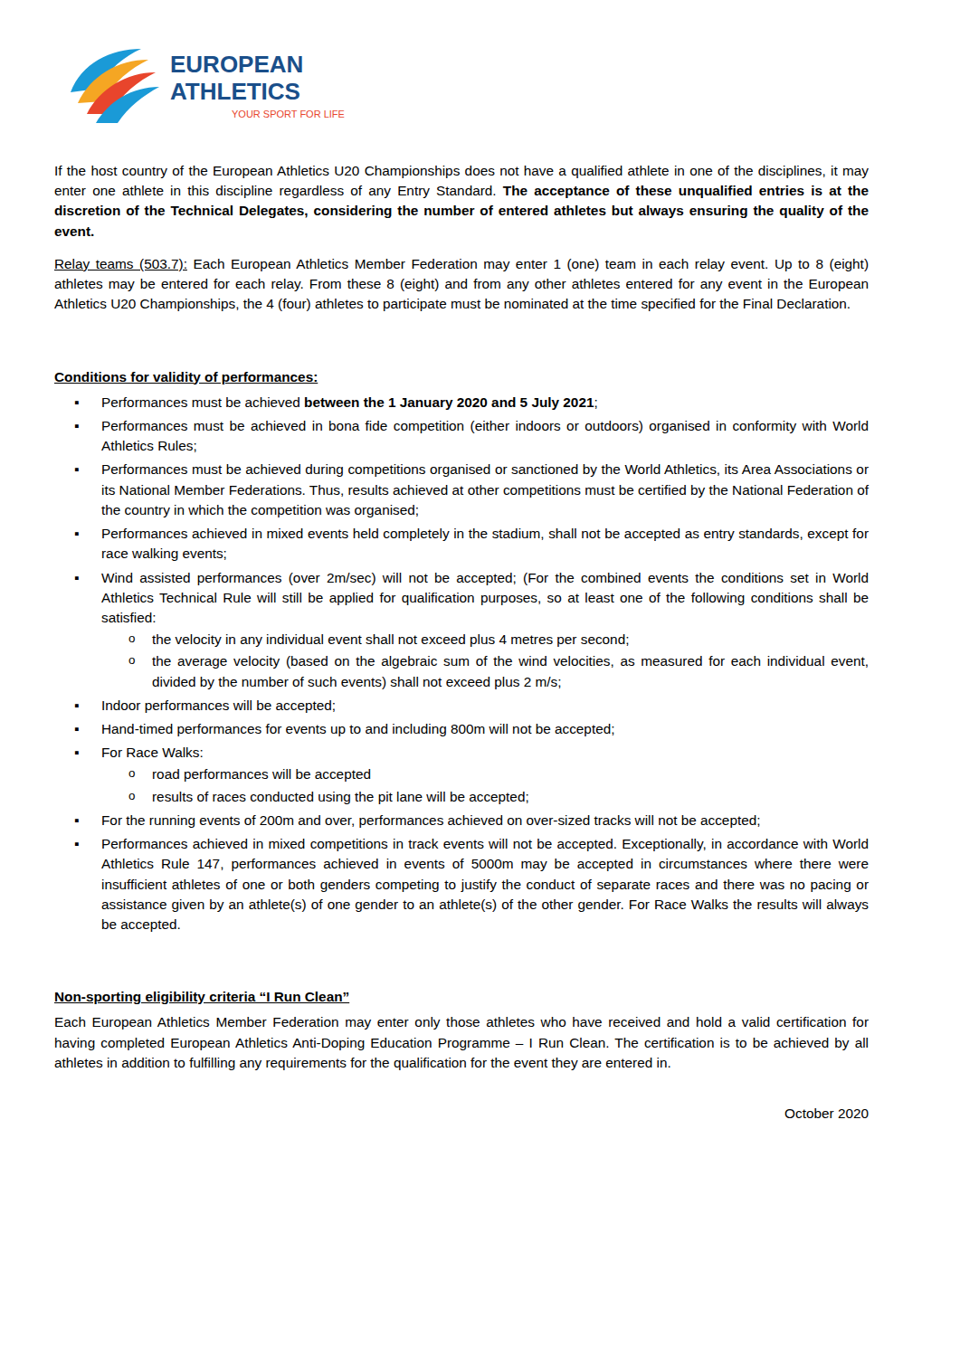EUROPEAN ATHLETICS YOUR SPORT FOR LIFE
If the host country of the European Athletics U20 Championships does not have a qualified athlete in one of the disciplines, it may enter one athlete in this discipline regardless of any Entry Standard. The acceptance of these unqualified entries is at the discretion of the Technical Delegates, considering the number of entered athletes but always ensuring the quality of the event.
Relay teams (503.7): Each European Athletics Member Federation may enter 1 (one) team in each relay event. Up to 8 (eight) athletes may be entered for each relay. From these 8 (eight) and from any other athletes entered for any event in the European Athletics U20 Championships, the 4 (four) athletes to participate must be nominated at the time specified for the Final Declaration.
Conditions for validity of performances:
Performances must be achieved between the 1 January 2020 and 5 July 2021;
Performances must be achieved in bona fide competition (either indoors or outdoors) organised in conformity with World Athletics Rules;
Performances must be achieved during competitions organised or sanctioned by the World Athletics, its Area Associations or its National Member Federations. Thus, results achieved at other competitions must be certified by the National Federation of the country in which the competition was organised;
Performances achieved in mixed events held completely in the stadium, shall not be accepted as entry standards, except for race walking events;
Wind assisted performances (over 2m/sec) will not be accepted; (For the combined events the conditions set in World Athletics Technical Rule will still be applied for qualification purposes, so at least one of the following conditions shall be satisfied:
the velocity in any individual event shall not exceed plus 4 metres per second;
the average velocity (based on the algebraic sum of the wind velocities, as measured for each individual event, divided by the number of such events) shall not exceed plus 2 m/s;
Indoor performances will be accepted;
Hand-timed performances for events up to and including 800m will not be accepted;
For Race Walks:
road performances will be accepted
results of races conducted using the pit lane will be accepted;
For the running events of 200m and over, performances achieved on over-sized tracks will not be accepted;
Performances achieved in mixed competitions in track events will not be accepted. Exceptionally, in accordance with World Athletics Rule 147, performances achieved in events of 5000m may be accepted in circumstances where there were insufficient athletes of one or both genders competing to justify the conduct of separate races and there was no pacing or assistance given by an athlete(s) of one gender to an athlete(s) of the other gender. For Race Walks the results will always be accepted.
Non-sporting eligibility criteria “I Run Clean”
Each European Athletics Member Federation may enter only those athletes who have received and hold a valid certification for having completed European Athletics Anti-Doping Education Programme – I Run Clean. The certification is to be achieved by all athletes in addition to fulfilling any requirements for the qualification for the event they are entered in.
October 2020